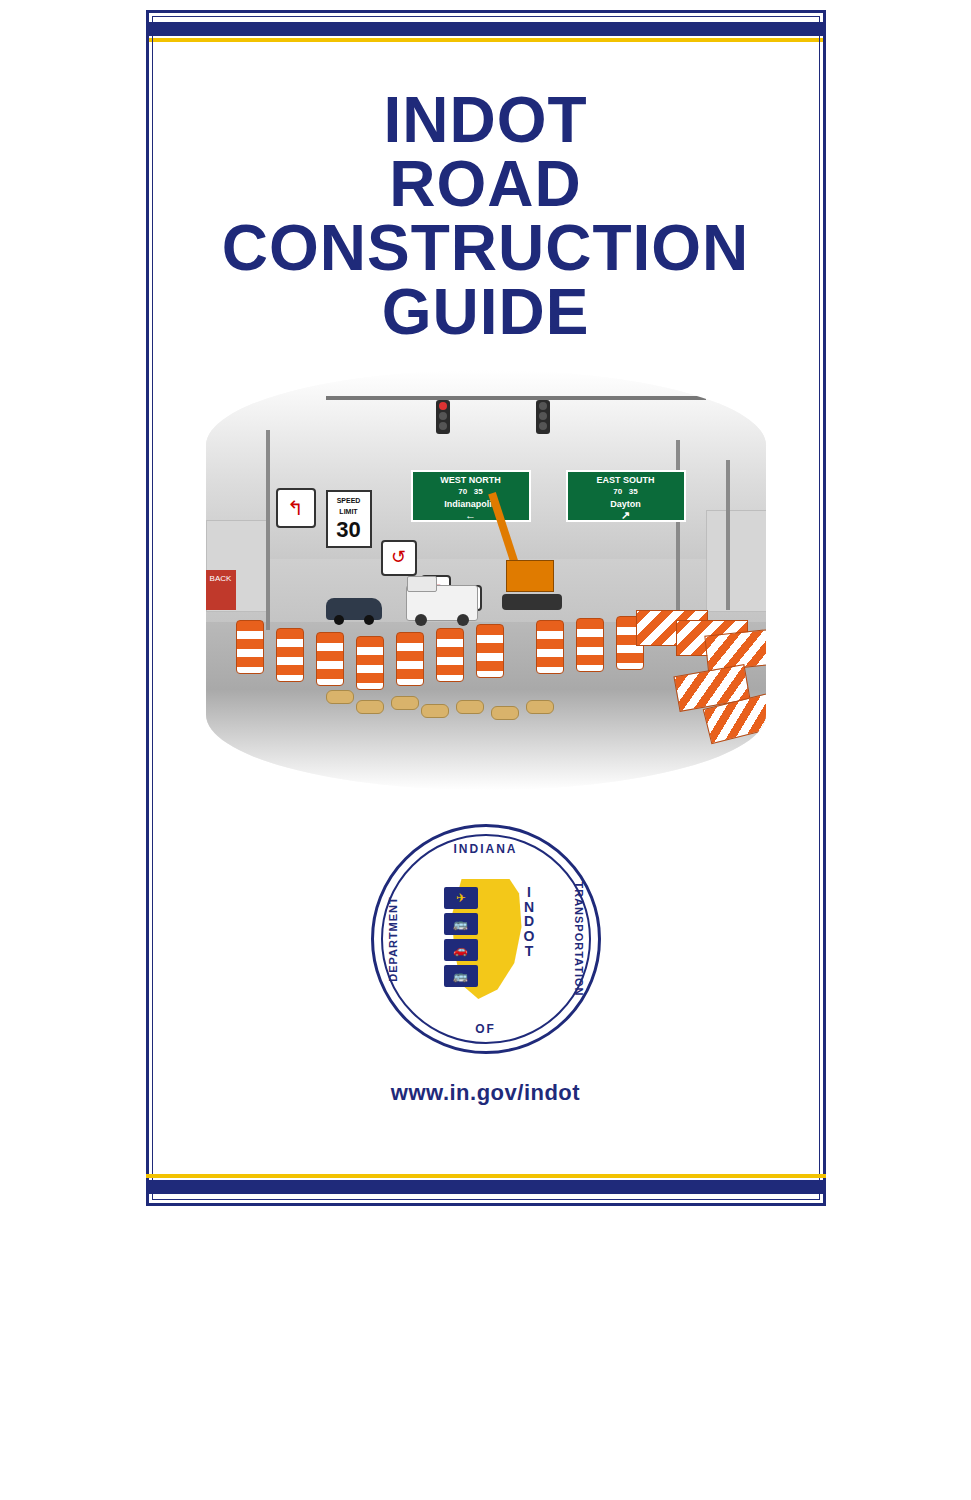INDOT ROAD CONSTRUCTION GUIDE
BACK
WEST NORTH 70 35 Indianapolis ←
EAST SOUTH 70 35 Dayton ↗
↰
SPEED
LIMIT 30
↺
↺
↺
INDIANA
DEPARTMENT
TRANSPORTATION
OF
✈
🚌
🚗
🚌
I
N
D
O
T
www.in.gov/indot